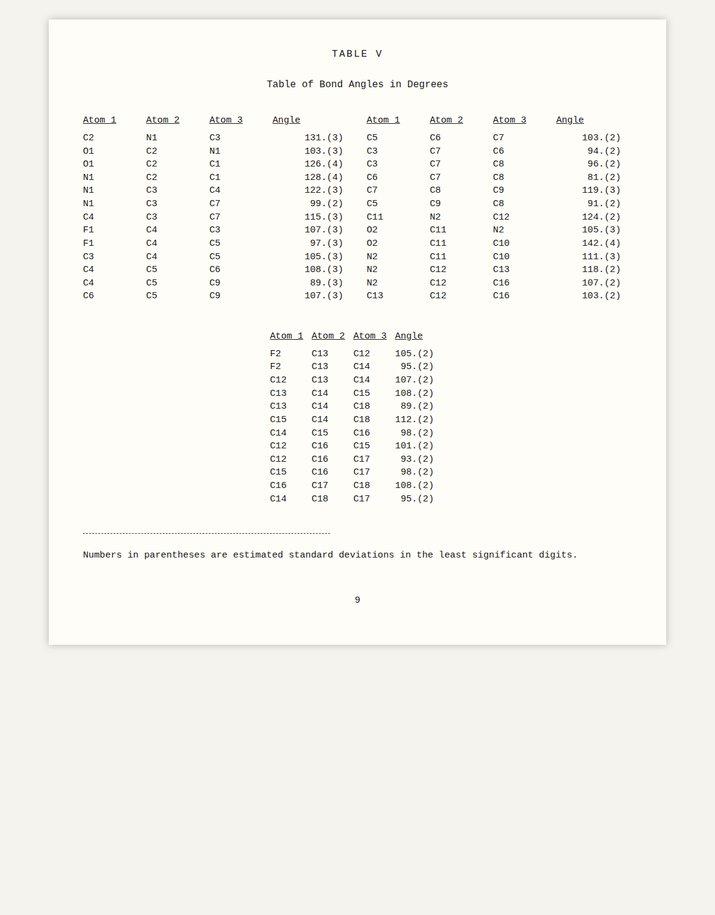TABLE V
Table of Bond Angles in Degrees
| Atom 1 | Atom 2 | Atom 3 | Angle | Atom 1 | Atom 2 | Atom 3 | Angle |
| --- | --- | --- | --- | --- | --- | --- | --- |
| C2 | N1 | C3 | 131.(3) | C5 | C6 | C7 | 103.(2) |
| O1 | C2 | N1 | 103.(3) | C3 | C7 | C6 | 94.(2) |
| O1 | C2 | C1 | 126.(4) | C3 | C7 | C8 | 96.(2) |
| N1 | C2 | C1 | 128.(4) | C6 | C7 | C8 | 81.(2) |
| N1 | C3 | C4 | 122.(3) | C7 | C8 | C9 | 119.(3) |
| N1 | C3 | C7 | 99.(2) | C5 | C9 | C8 | 91.(2) |
| C4 | C3 | C7 | 115.(3) | C11 | N2 | C12 | 124.(2) |
| F1 | C4 | C3 | 107.(3) | O2 | C11 | N2 | 105.(3) |
| F1 | C4 | C5 | 97.(3) | O2 | C11 | C10 | 142.(4) |
| C3 | C4 | C5 | 105.(3) | N2 | C11 | C10 | 111.(3) |
| C4 | C5 | C6 | 108.(3) | N2 | C12 | C13 | 118.(2) |
| C4 | C5 | C9 | 89.(3) | N2 | C12 | C16 | 107.(2) |
| C6 | C5 | C9 | 107.(3) | C13 | C12 | C16 | 103.(2) |
| Atom 1 | Atom 2 | Atom 3 | Angle |
| --- | --- | --- | --- |
| F2 | C13 | C12 | 105.(2) |
| F2 | C13 | C14 | 95.(2) |
| C12 | C13 | C14 | 107.(2) |
| C13 | C14 | C15 | 108.(2) |
| C13 | C14 | C18 | 89.(2) |
| C15 | C14 | C18 | 112.(2) |
| C14 | C15 | C16 | 98.(2) |
| C12 | C16 | C15 | 101.(2) |
| C12 | C16 | C17 | 93.(2) |
| C15 | C16 | C17 | 98.(2) |
| C16 | C17 | C18 | 108.(2) |
| C14 | C18 | C17 | 95.(2) |
Numbers in parentheses are estimated standard deviations in the least significant digits.
9